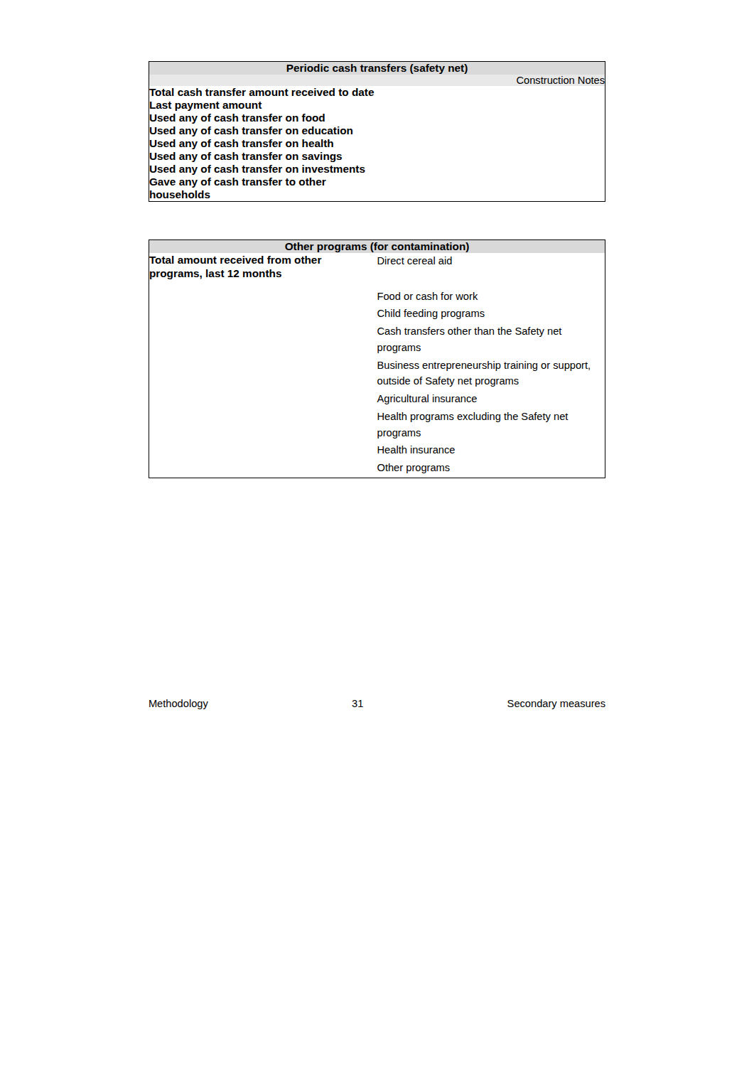| Periodic cash transfers (safety net) |
| --- |
| Construction Notes |
| Total cash transfer amount received to date | |
| Last payment amount | |
| Used any of cash transfer on food | |
| Used any of cash transfer on education | |
| Used any of cash transfer on health | |
| Used any of cash transfer on savings | |
| Used any of cash transfer on investments | |
| Gave any of cash transfer to other households | |
| Other programs (for contamination) |
| --- |
| Total amount received from other programs, last 12 months | Direct cereal aid Food or cash for work Child feeding programs Cash transfers other than the Safety net programs Business entrepreneurship training or support, outside of Safety net programs Agricultural insurance Health programs excluding the Safety net programs Health insurance Other programs |
Methodology
31
Secondary measures